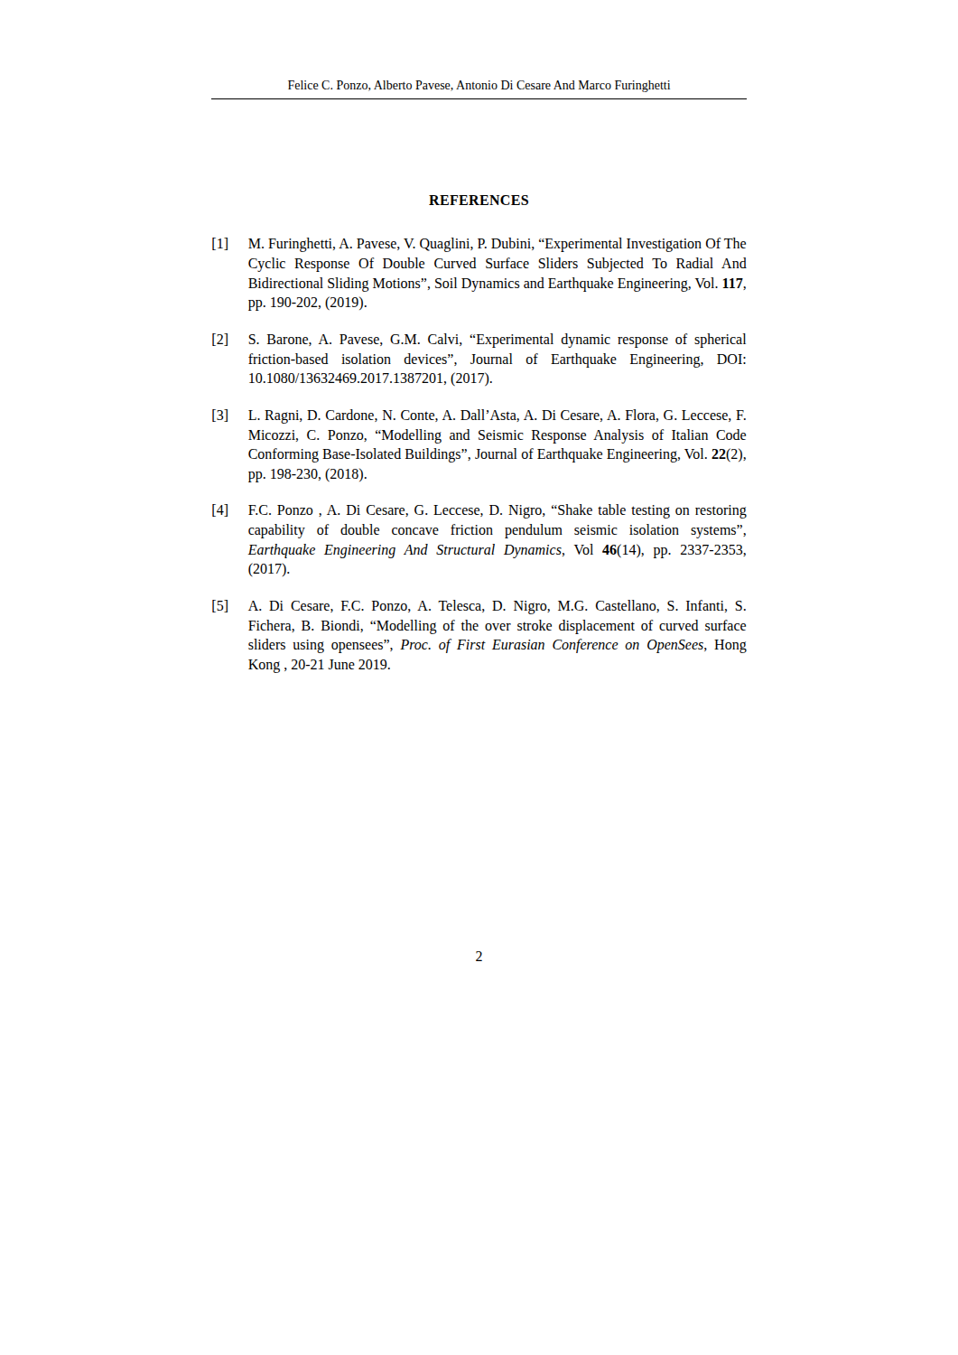Felice C. Ponzo, Alberto Pavese, Antonio Di Cesare And Marco Furinghetti
REFERENCES
[1] M. Furinghetti, A. Pavese, V. Quaglini, P. Dubini, “Experimental Investigation Of The Cyclic Response Of Double Curved Surface Sliders Subjected To Radial And Bidirectional Sliding Motions”, Soil Dynamics and Earthquake Engineering, Vol. 117, pp. 190-202, (2019).
[2] S. Barone, A. Pavese, G.M. Calvi, “Experimental dynamic response of spherical friction-based isolation devices”, Journal of Earthquake Engineering, DOI: 10.1080/13632469.2017.1387201, (2017).
[3] L. Ragni, D. Cardone, N. Conte, A. Dall’Asta, A. Di Cesare, A. Flora, G. Leccese, F. Micozzi, C. Ponzo, “Modelling and Seismic Response Analysis of Italian Code Conforming Base-Isolated Buildings”, Journal of Earthquake Engineering, Vol. 22(2), pp. 198-230, (2018).
[4] F.C. Ponzo , A. Di Cesare, G. Leccese, D. Nigro, “Shake table testing on restoring capability of double concave friction pendulum seismic isolation systems”, Earthquake Engineering And Structural Dynamics, Vol 46(14), pp. 2337-2353, (2017).
[5] A. Di Cesare, F.C. Ponzo, A. Telesca, D. Nigro, M.G. Castellano, S. Infanti, S. Fichera, B. Biondi, “Modelling of the over stroke displacement of curved surface sliders using opensees”, Proc. of First Eurasian Conference on OpenSees, Hong Kong , 20-21 June 2019.
2